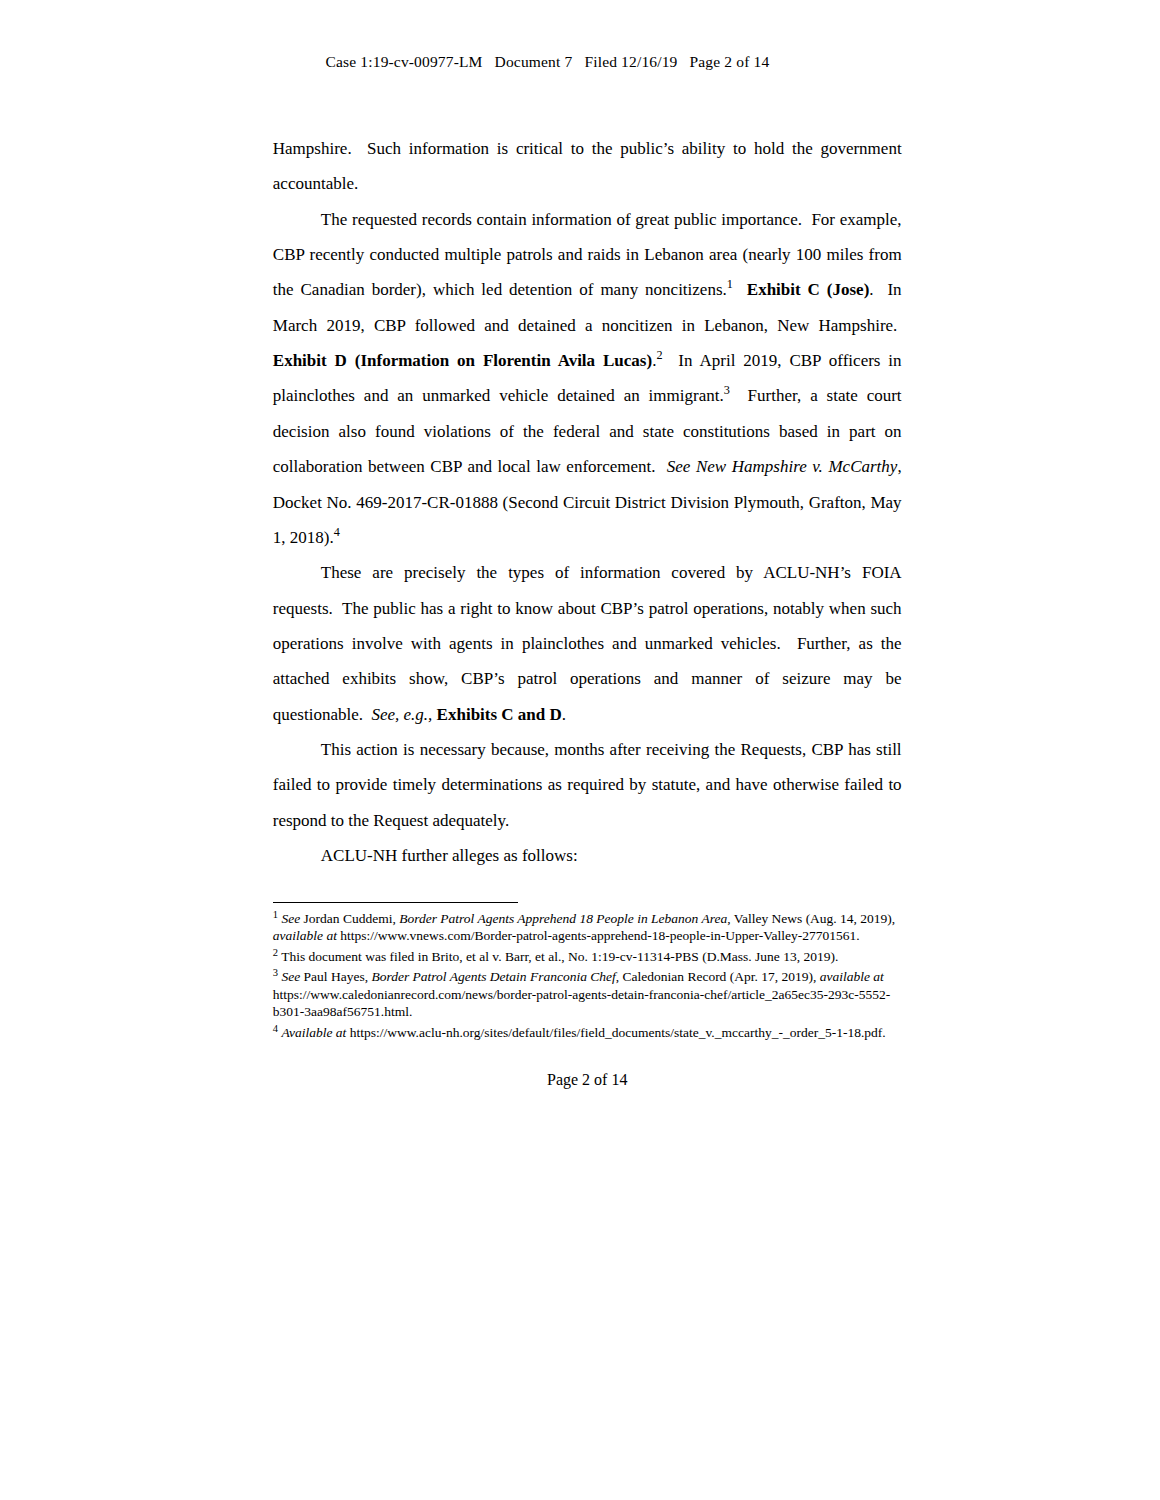Case 1:19-cv-00977-LM Document 7 Filed 12/16/19 Page 2 of 14
Hampshire. Such information is critical to the public’s ability to hold the government accountable.
The requested records contain information of great public importance. For example, CBP recently conducted multiple patrols and raids in Lebanon area (nearly 100 miles from the Canadian border), which led detention of many noncitizens.1 Exhibit C (Jose). In March 2019, CBP followed and detained a noncitizen in Lebanon, New Hampshire. Exhibit D (Information on Florentin Avila Lucas).2 In April 2019, CBP officers in plainclothes and an unmarked vehicle detained an immigrant.3 Further, a state court decision also found violations of the federal and state constitutions based in part on collaboration between CBP and local law enforcement. See New Hampshire v. McCarthy, Docket No. 469-2017-CR-01888 (Second Circuit District Division Plymouth, Grafton, May 1, 2018).4
These are precisely the types of information covered by ACLU-NH’s FOIA requests. The public has a right to know about CBP’s patrol operations, notably when such operations involve with agents in plainclothes and unmarked vehicles. Further, as the attached exhibits show, CBP’s patrol operations and manner of seizure may be questionable. See, e.g., Exhibits C and D.
This action is necessary because, months after receiving the Requests, CBP has still failed to provide timely determinations as required by statute, and have otherwise failed to respond to the Request adequately.
ACLU-NH further alleges as follows:
1 See Jordan Cuddemi, Border Patrol Agents Apprehend 18 People in Lebanon Area, Valley News (Aug. 14, 2019), available at https://www.vnews.com/Border-patrol-agents-apprehend-18-people-in-Upper-Valley-27701561.
2 This document was filed in Brito, et al v. Barr, et al., No. 1:19-cv-11314-PBS (D.Mass. June 13, 2019).
3 See Paul Hayes, Border Patrol Agents Detain Franconia Chef, Caledonian Record (Apr. 17, 2019), available at https://www.caledonianrecord.com/news/border-patrol-agents-detain-franconia-chef/article_2a65ec35-293c-5552-b301-3aa98af56751.html.
4 Available at https://www.aclu-nh.org/sites/default/files/field_documents/state_v._mccarthy_-_order_5-1-18.pdf.
Page 2 of 14